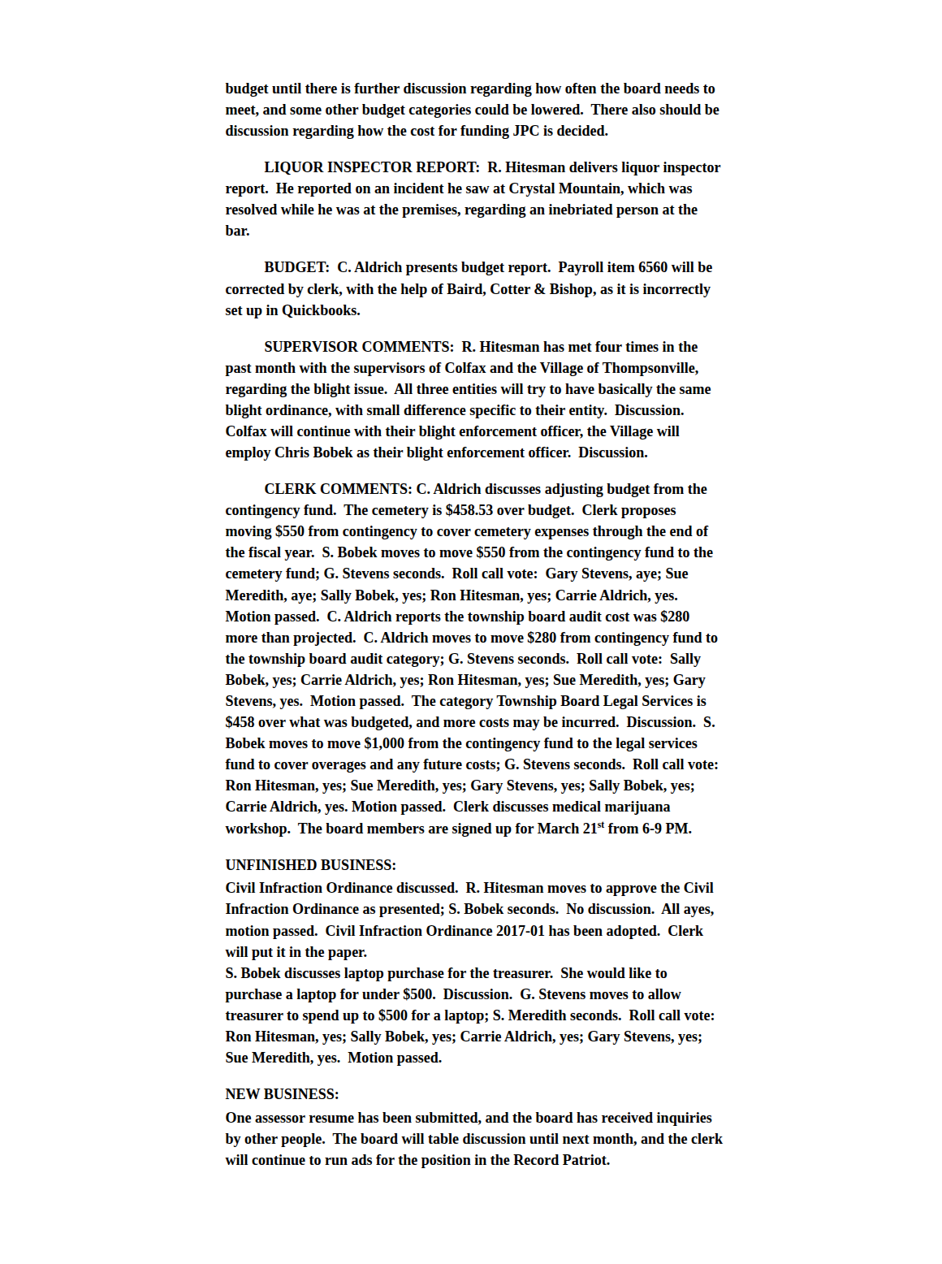budget until there is further discussion regarding how often the board needs to meet, and some other budget categories could be lowered. There also should be discussion regarding how the cost for funding JPC is decided.
LIQUOR INSPECTOR REPORT: R. Hitesman delivers liquor inspector report. He reported on an incident he saw at Crystal Mountain, which was resolved while he was at the premises, regarding an inebriated person at the bar.
BUDGET: C. Aldrich presents budget report. Payroll item 6560 will be corrected by clerk, with the help of Baird, Cotter & Bishop, as it is incorrectly set up in Quickbooks.
SUPERVISOR COMMENTS: R. Hitesman has met four times in the past month with the supervisors of Colfax and the Village of Thompsonville, regarding the blight issue. All three entities will try to have basically the same blight ordinance, with small difference specific to their entity. Discussion. Colfax will continue with their blight enforcement officer, the Village will employ Chris Bobek as their blight enforcement officer. Discussion.
CLERK COMMENTS: C. Aldrich discusses adjusting budget from the contingency fund. The cemetery is $458.53 over budget. Clerk proposes moving $550 from contingency to cover cemetery expenses through the end of the fiscal year. S. Bobek moves to move $550 from the contingency fund to the cemetery fund; G. Stevens seconds. Roll call vote: Gary Stevens, aye; Sue Meredith, aye; Sally Bobek, yes; Ron Hitesman, yes; Carrie Aldrich, yes. Motion passed. C. Aldrich reports the township board audit cost was $280 more than projected. C. Aldrich moves to move $280 from contingency fund to the township board audit category; G. Stevens seconds. Roll call vote: Sally Bobek, yes; Carrie Aldrich, yes; Ron Hitesman, yes; Sue Meredith, yes; Gary Stevens, yes. Motion passed. The category Township Board Legal Services is $458 over what was budgeted, and more costs may be incurred. Discussion. S. Bobek moves to move $1,000 from the contingency fund to the legal services fund to cover overages and any future costs; G. Stevens seconds. Roll call vote: Ron Hitesman, yes; Sue Meredith, yes; Gary Stevens, yes; Sally Bobek, yes; Carrie Aldrich, yes. Motion passed. Clerk discusses medical marijuana workshop. The board members are signed up for March 21st from 6-9 PM.
UNFINISHED BUSINESS:
Civil Infraction Ordinance discussed. R. Hitesman moves to approve the Civil Infraction Ordinance as presented; S. Bobek seconds. No discussion. All ayes, motion passed. Civil Infraction Ordinance 2017-01 has been adopted. Clerk will put it in the paper.
S. Bobek discusses laptop purchase for the treasurer. She would like to purchase a laptop for under $500. Discussion. G. Stevens moves to allow treasurer to spend up to $500 for a laptop; S. Meredith seconds. Roll call vote: Ron Hitesman, yes; Sally Bobek, yes; Carrie Aldrich, yes; Gary Stevens, yes; Sue Meredith, yes. Motion passed.
NEW BUSINESS:
One assessor resume has been submitted, and the board has received inquiries by other people. The board will table discussion until next month, and the clerk will continue to run ads for the position in the Record Patriot.